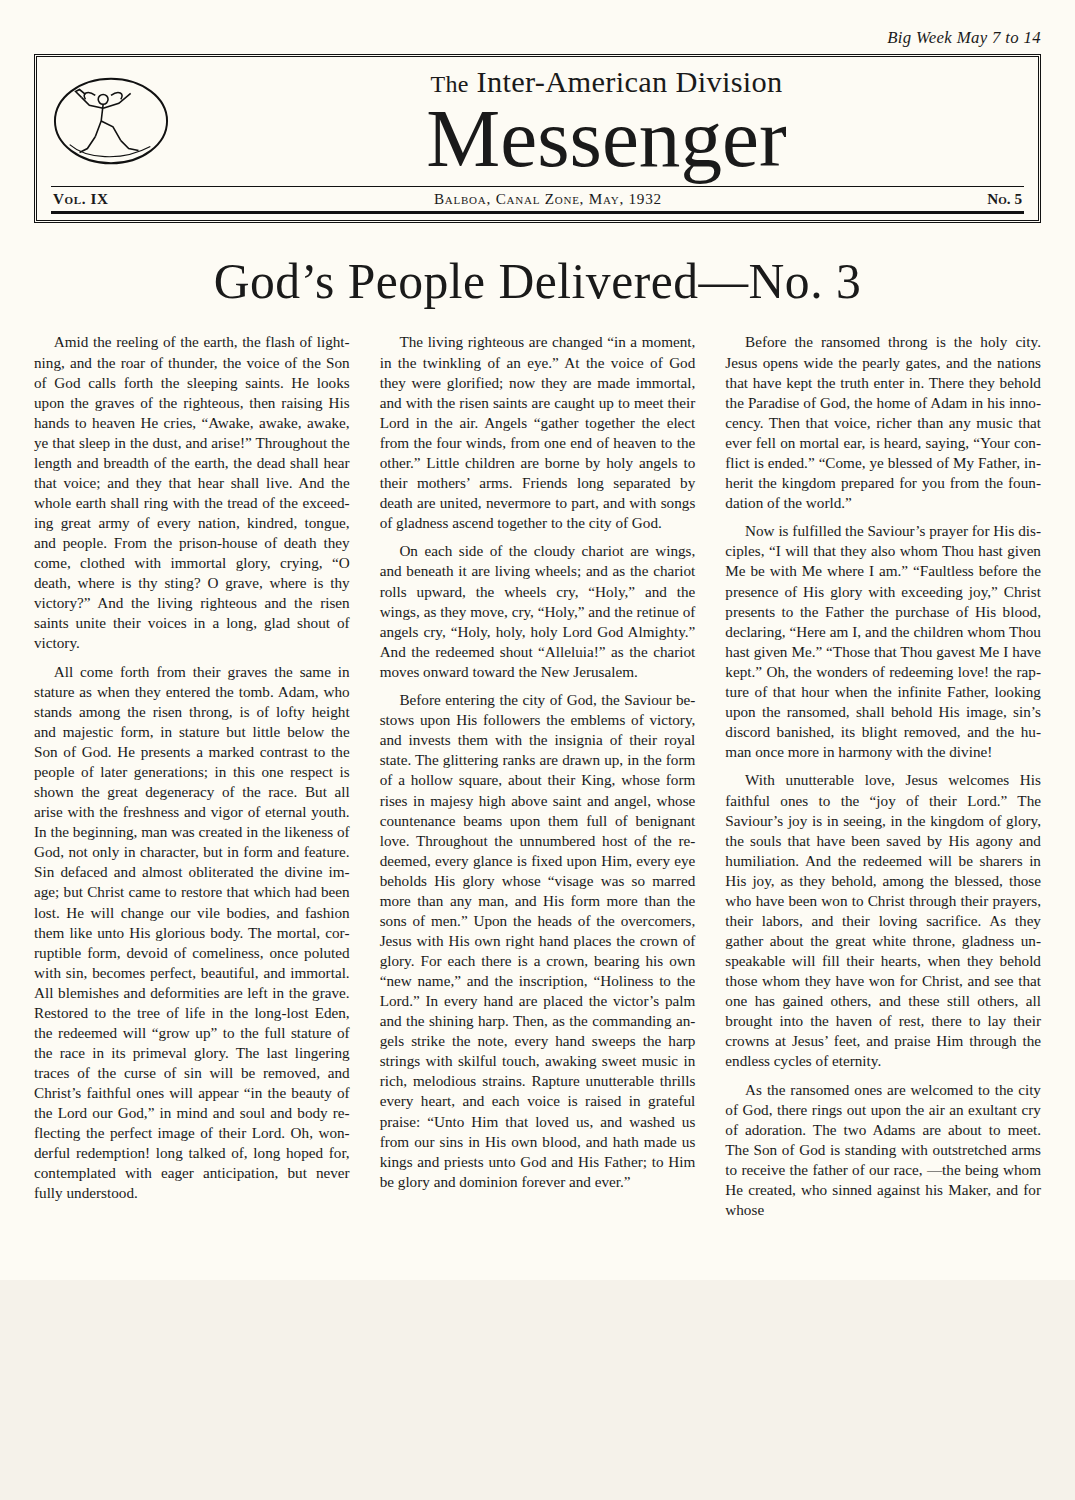Big Week May 7 to 14
The Inter-American Division
Messenger
Vol. IX Balboa, Canal Zone, May, 1932 No. 5
God’s People Delivered—No. 3
Amid the reeling of the earth, the flash of lightning, and the roar of thunder, the voice of the Son of God calls forth the sleeping saints. He looks upon the graves of the righteous, then raising His hands to heaven He cries, “Awake, awake, awake, ye that sleep in the dust, and arise!” Throughout the length and breadth of the earth, the dead shall hear that voice; and they that hear shall live. And the whole earth shall ring with the tread of the exceeding great army of every nation, kindred, tongue, and people. From the prison-house of death they come, clothed with immortal glory, crying, “O death, where is thy sting? O grave, where is thy victory?” And the living righteous and the risen saints unite their voices in a long, glad shout of victory.
All come forth from their graves the same in stature as when they entered the tomb. Adam, who stands among the risen throng, is of lofty height and majestic form, in stature but little below the Son of God. He presents a marked contrast to the people of later generations; in this one respect is shown the great degeneracy of the race. But all arise with the freshness and vigor of eternal youth. In the beginning, man was created in the likeness of God, not only in character, but in form and feature. Sin defaced and almost obliterated the divine image; but Christ came to restore that which had been lost. He will change our vile bodies, and fashion them like unto His glorious body. The mortal, corruptible form, devoid of comeliness, once poluted with sin, becomes perfect, beautiful, and immortal. All blemishes and deformities are left in the grave. Restored to the tree of life in the long-lost Eden, the redeemed will “grow up” to the full stature of the race in its primeval glory. The last lingering traces of the curse of sin will be removed, and Christ’s faithful ones will appear “in the beauty of the Lord our God,” in mind and soul and body reflecting the perfect image of their Lord. Oh, wonderful redemption! long talked of, long hoped for, contemplated with eager anticipation, but never fully understood.
The living righteous are changed “in a moment, in the twinkling of an eye.” At the voice of God they were glorified; now they are made immortal, and with the risen saints are caught up to meet their Lord in the air. Angels “gather together the elect from the four winds, from one end of heaven to the other.” Little children are borne by holy angels to their mothers’ arms. Friends long separated by death are united, nevermore to part, and with songs of gladness ascend together to the city of God.
On each side of the cloudy chariot are wings, and beneath it are living wheels; and as the chariot rolls upward, the wheels cry, “Holy,” and the wings, as they move, cry, “Holy,” and the retinue of angels cry, “Holy, holy, holy Lord God Almighty.” And the redeemed shout “Alleluia!” as the chariot moves onward toward the New Jerusalem.
Before entering the city of God, the Saviour bestows upon His followers the emblems of victory, and invests them with the insignia of their royal state. The glittering ranks are drawn up, in the form of a hollow square, about their King, whose form rises in majesy high above saint and angel, whose countenance beams upon them full of benignant love. Throughout the unnumbered host of the redeemed, every glance is fixed upon Him, every eye beholds His glory whose “visage was so marred more than any man, and His form more than the sons of men.” Upon the heads of the overcomers, Jesus with His own right hand places the crown of glory. For each there is a crown, bearing his own “new name,” and the inscription, “Holiness to the Lord.” In every hand are placed the victor’s palm and the shining harp. Then, as the commanding angels strike the note, every hand sweeps the harp strings with skilful touch, awaking sweet music in rich, melodious strains. Rapture unutterable thrills every heart, and each voice is raised in grateful praise: “Unto Him that loved us, and washed us from our sins in His own blood, and hath made us kings and priests unto God and His Father; to Him be glory and dominion forever and ever.”
Before the ransomed throng is the holy city. Jesus opens wide the pearly gates, and the nations that have kept the truth enter in. There they behold the Paradise of God, the home of Adam in his innocency. Then that voice, richer than any music that ever fell on mortal ear, is heard, saying, “Your conflict is ended.” “Come, ye blessed of My Father, inherit the kingdom prepared for you from the foundation of the world.”
Now is fulfilled the Saviour’s prayer for His disciples, “I will that they also whom Thou hast given Me be with Me where I am.” “Faultless before the presence of His glory with exceeding joy,” Christ presents to the Father the purchase of His blood, declaring, “Here am I, and the children whom Thou hast given Me.” “Those that Thou gavest Me I have kept.” Oh, the wonders of redeeming love! the rapture of that hour when the infinite Father, looking upon the ransomed, shall behold His image, sin’s discord banished, its blight removed, and the human once more in harmony with the divine!
With unutterable love, Jesus welcomes His faithful ones to the “joy of their Lord.” The Saviour’s joy is in seeing, in the kingdom of glory, the souls that have been saved by His agony and humiliation. And the redeemed will be sharers in His joy, as they behold, among the blessed, those who have been won to Christ through their prayers, their labors, and their loving sacrifice. As they gather about the great white throne, gladness unspeakable will fill their hearts, when they behold those whom they have won for Christ, and see that one has gained others, and these still others, all brought into the haven of rest, there to lay their crowns at Jesus’ feet, and praise Him through the endless cycles of eternity.
As the ransomed ones are welcomed to the city of God, there rings out upon the air an exultant cry of adoration. The two Adams are about to meet. The Son of God is standing with outstretched arms to receive the father of our race, —the being whom He created, who sinned against his Maker, and for whose